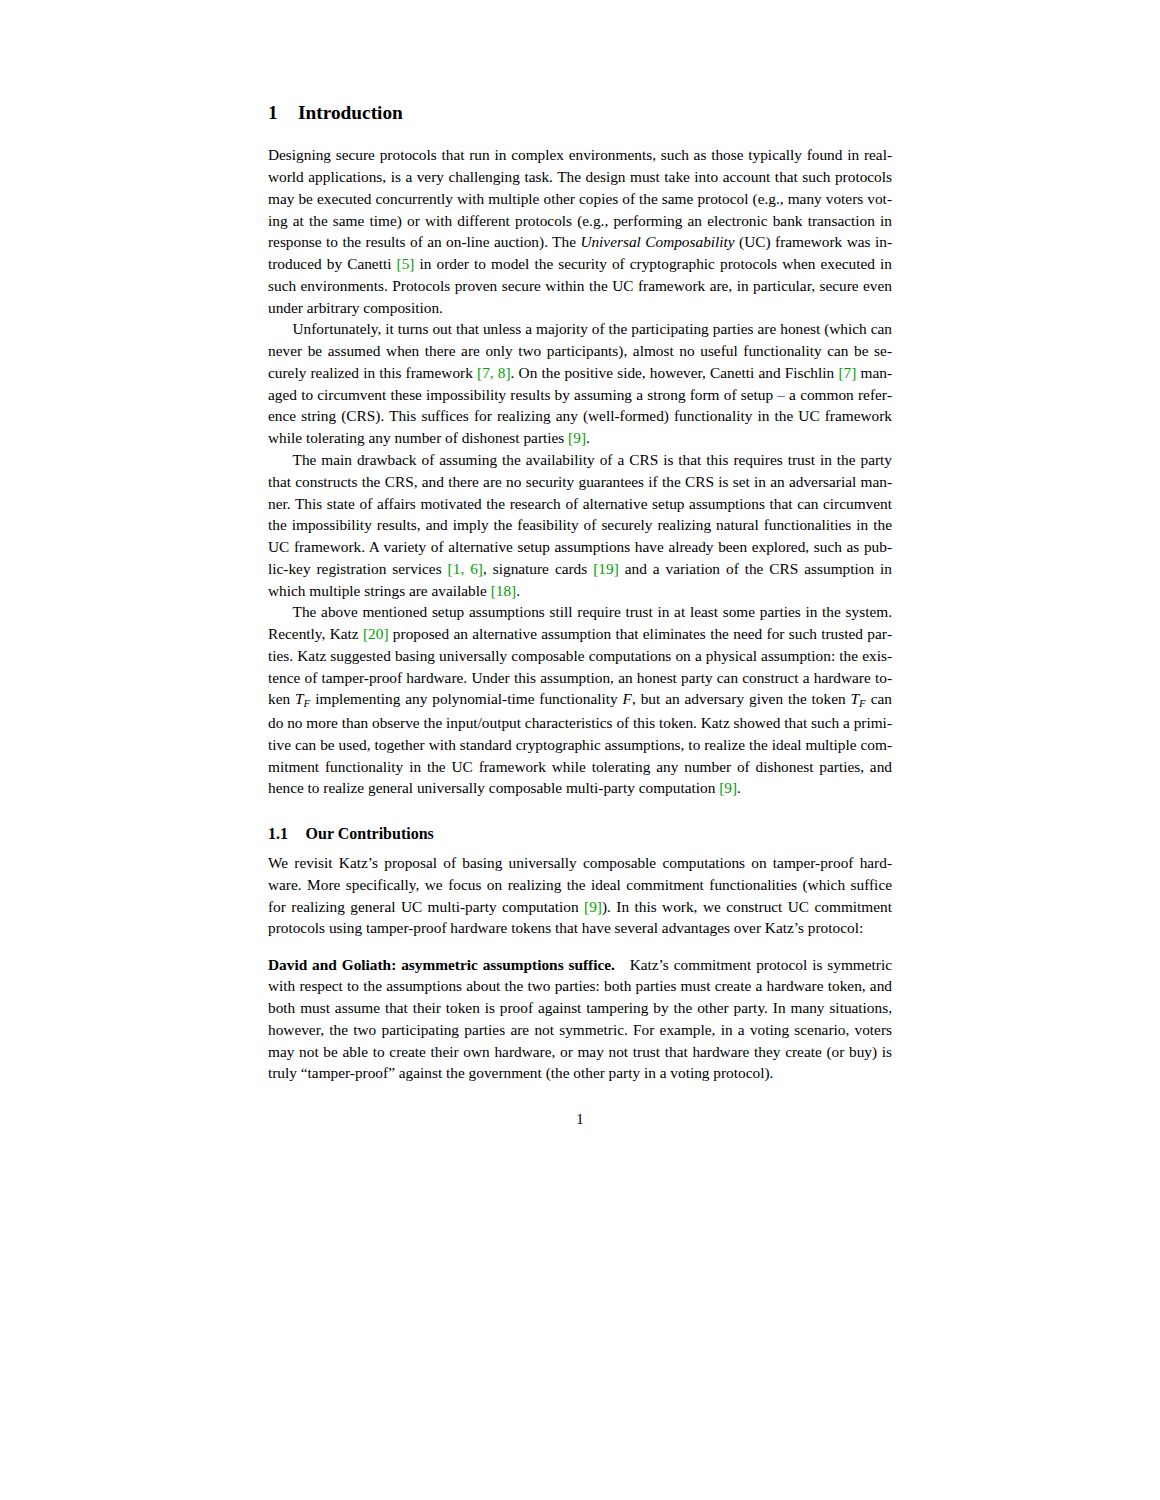1 Introduction
Designing secure protocols that run in complex environments, such as those typically found in real-world applications, is a very challenging task. The design must take into account that such protocols may be executed concurrently with multiple other copies of the same protocol (e.g., many voters voting at the same time) or with different protocols (e.g., performing an electronic bank transaction in response to the results of an on-line auction). The Universal Composability (UC) framework was introduced by Canetti [5] in order to model the security of cryptographic protocols when executed in such environments. Protocols proven secure within the UC framework are, in particular, secure even under arbitrary composition.
Unfortunately, it turns out that unless a majority of the participating parties are honest (which can never be assumed when there are only two participants), almost no useful functionality can be securely realized in this framework [7, 8]. On the positive side, however, Canetti and Fischlin [7] managed to circumvent these impossibility results by assuming a strong form of setup – a common reference string (CRS). This suffices for realizing any (well-formed) functionality in the UC framework while tolerating any number of dishonest parties [9].
The main drawback of assuming the availability of a CRS is that this requires trust in the party that constructs the CRS, and there are no security guarantees if the CRS is set in an adversarial manner. This state of affairs motivated the research of alternative setup assumptions that can circumvent the impossibility results, and imply the feasibility of securely realizing natural functionalities in the UC framework. A variety of alternative setup assumptions have already been explored, such as public-key registration services [1, 6], signature cards [19] and a variation of the CRS assumption in which multiple strings are available [18].
The above mentioned setup assumptions still require trust in at least some parties in the system. Recently, Katz [20] proposed an alternative assumption that eliminates the need for such trusted parties. Katz suggested basing universally composable computations on a physical assumption: the existence of tamper-proof hardware. Under this assumption, an honest party can construct a hardware token TF implementing any polynomial-time functionality F, but an adversary given the token TF can do no more than observe the input/output characteristics of this token. Katz showed that such a primitive can be used, together with standard cryptographic assumptions, to realize the ideal multiple commitment functionality in the UC framework while tolerating any number of dishonest parties, and hence to realize general universally composable multi-party computation [9].
1.1 Our Contributions
We revisit Katz’s proposal of basing universally composable computations on tamper-proof hardware. More specifically, we focus on realizing the ideal commitment functionalities (which suffice for realizing general UC multi-party computation [9]). In this work, we construct UC commitment protocols using tamper-proof hardware tokens that have several advantages over Katz’s protocol:
David and Goliath: asymmetric assumptions suffice. Katz’s commitment protocol is symmetric with respect to the assumptions about the two parties: both parties must create a hardware token, and both must assume that their token is proof against tampering by the other party. In many situations, however, the two participating parties are not symmetric. For example, in a voting scenario, voters may not be able to create their own hardware, or may not trust that hardware they create (or buy) is truly “tamper-proof” against the government (the other party in a voting protocol).
1